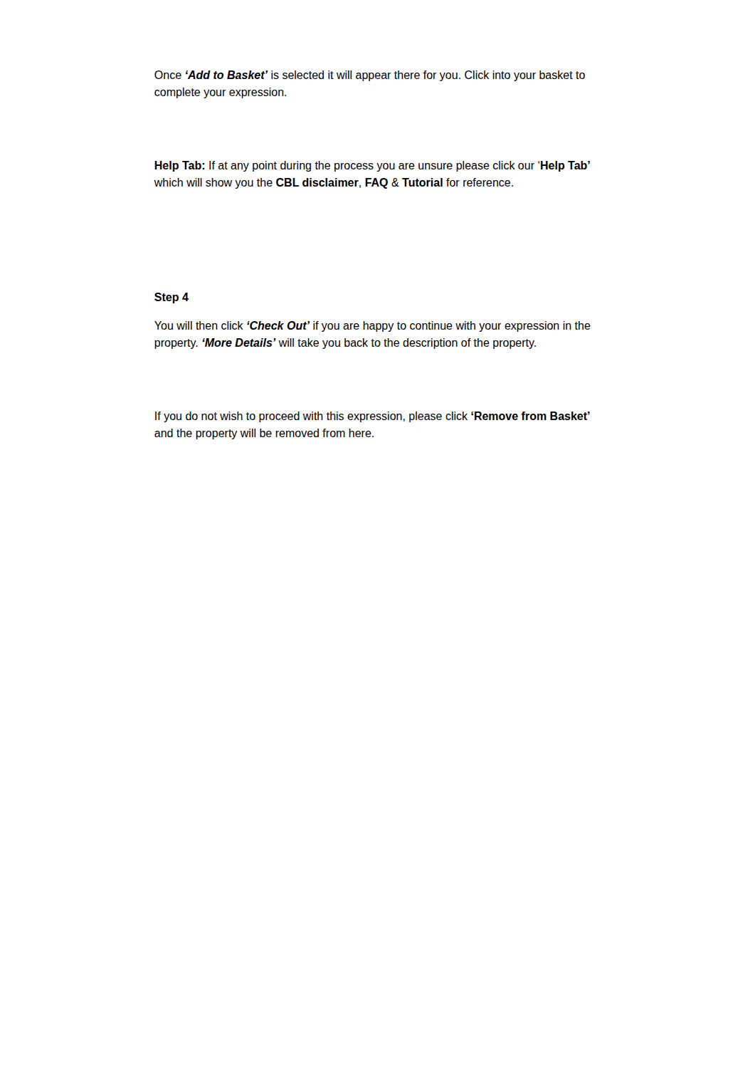Once ‘Add to Basket’ is selected it will appear there for you. Click into your basket to complete your expression.
Help Tab: If at any point during the process you are unsure please click our ‘Help Tab’ which will show you the CBL disclaimer, FAQ & Tutorial for reference.
Step 4
You will then click ‘Check Out’ if you are happy to continue with your expression in the property. ‘More Details’ will take you back to the description of the property.
If you do not wish to proceed with this expression, please click ‘Remove from Basket’ and the property will be removed from here.